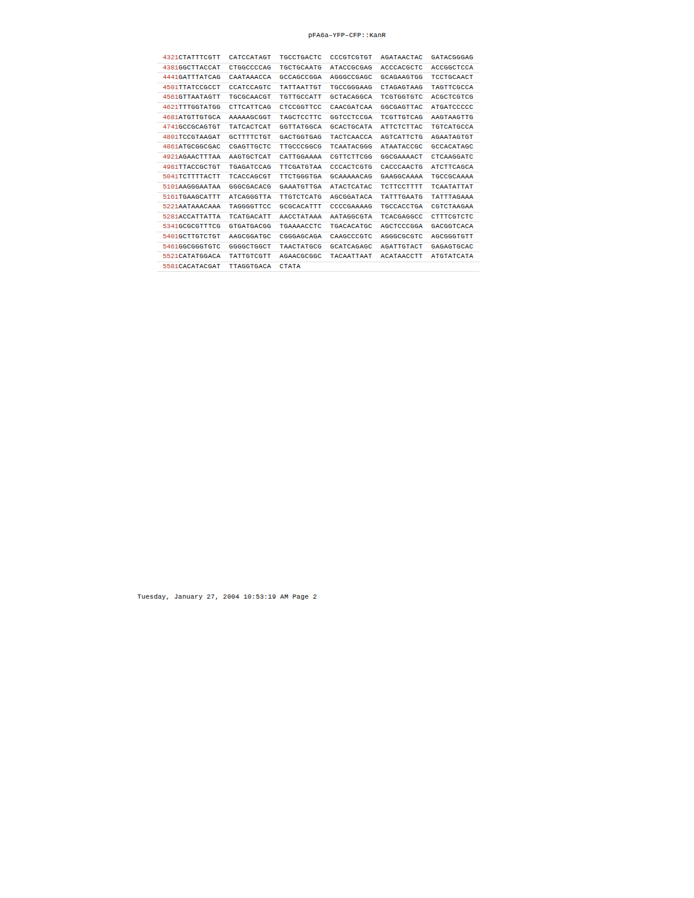pFA6a–YFP–CFP::KanR
| 4321 | CTATTTCGTT CATCCATAGT TGCCTGACTC CCCGTCGTGT AGATAACTAC GATACGGGAG |
| 4381 | GGCTTACCAT CTGGCCCCAG TGCTGCAATG ATACCGCGAG ACCCACGCTC ACCGGCTCCA |
| 4441 | GATTTATCAG CAATAAACCA GCCAGCCGGA AGGGCCGAGC GCAGAAGTGG TCCTGCAACT |
| 4501 | TTATCCGCCT CCATCCAGTC TATTAATTGT TGCCGGGAAG CTAGAGTAAG TAGTTCGCCA |
| 4561 | GTTAATAGTT TGCGCAACGT TGTTGCCATT GCTACAGGCA TCGTGGTGTC ACGCTCGTCG |
| 4621 | TTTGGTATGG CTTCATTCAG CTCCGGTTCC CAACGATCAA GGCGAGTTAC ATGATCCCCC |
| 4681 | ATGTTGTGCA AAAAAGCGGT TAGCTCCTTC GGTCCTCCGA TCGTTGTCAG AAGTAAGTTG |
| 4741 | GCCGCAGTGT TATCACTCAT GGTTATGGCA GCACTGCATA ATTCTCTTAC TGTCATGCCA |
| 4801 | TCCGTAAGAT GCTTTTCTGT GACTGGTGAG TACTCAACCA AGTCATTCTG AGAATAGTGT |
| 4861 | ATGCGGCGAC CGAGTTGCTC TTGCCCGGCG TCAATACGGG ATAATACCGC GCCACATAGC |
| 4921 | AGAACTTTAA AAGTGCTCAT CATTGGAAAA CGTTCTTCGG GGCGAAAACT CTCAAGGATC |
| 4981 | TTACCGCTGT TGAGATCCAG TTCGATGTAA CCCACTCGTG CACCCAACTG ATCTTCAGCA |
| 5041 | TCTTTTACTT TCACCAGCGT TTCTGGGTGA GCAAAAACAG GAAGGCAAAA TGCCGCAAAA |
| 5101 | AAGGGAATAA GGGCGACACG GAAATGTTGA ATACTCATAC TCTTCCTTTT TCAATATTAT |
| 5161 | TGAAGCATTT ATCAGGGTTA TTGTCTCATG AGCGGATACA TATTTGAATG TATTTAGAAA |
| 5221 | AATAAACAAA TAGGGGTTCC GCGCACATTT CCCCGAAAAG TGCCACCTGA CGTCTAAGAA |
| 5281 | ACCATTATTA TCATGACATT AACCTATAAA AATAGGCGTA TCACGAGGCC CTTTCGTCTC |
| 5341 | GCGCGTTTCG GTGATGACGG TGAAAACCTC TGACACATGC AGCTCCCGGA GACGGTCACA |
| 5401 | GCTTGTCTGT AAGCGGATGC CGGGAGCAGA CAAGCCCGTC AGGGCGCGTC AGCGGGTGTT |
| 5461 | GGCGGGTGTC GGGGCTGGCT TAACTATGCG GCATCAGAGC AGATTGTACT GAGAGTGCAC |
| 5521 | CATATGGACA TATTGTCGTT AGAACGCGGC TACAATTAAT ACATAACCTT ATGTATCATA |
| 5581 | CACATACGAT TTAGGTGACA CTATA |
Tuesday, January 27, 2004 10:53:19 AM Page 2